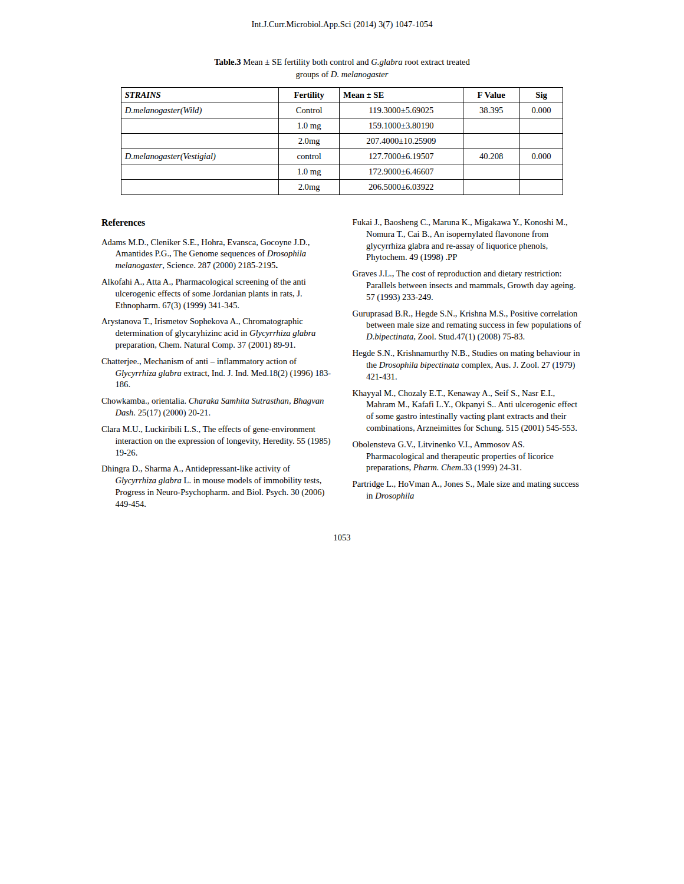Int.J.Curr.Microbiol.App.Sci (2014) 3(7) 1047-1054
Table.3 Mean ± SE fertility both control and G.glabra root extract treated
groups of D. melanogaster
| STRAINS | Fertility | Mean ± SE | F Value | Sig |
| --- | --- | --- | --- | --- |
| D.melanogaster(Wild) | Control | 119.3000±5.69025 | 38.395 | 0.000 |
| | 1.0 mg | 159.1000±3.80190 | | |
| | 2.0mg | 207.4000±10.25909 | | |
| D.melanogaster(Vestigial) | control | 127.7000±6.19507 | 40.208 | 0.000 |
| | 1.0 mg | 172.9000±6.46607 | | |
| | 2.0mg | 206.5000±6.03922 | | |
References
Adams M.D., Cleniker S.E., Hohra, Evansca, Gocoyne J.D., Amantides P.G., The Genome sequences of Drosophila melanogaster, Science. 287 (2000) 2185-2195.
Alkofahi A., Atta A., Pharmacological screening of the anti ulcerogenic effects of some Jordanian plants in rats, J. Ethnopharm. 67(3) (1999) 341-345.
Arystanova T., Irismetov Sophekova A., Chromatographic determination of glycaryhizinc acid in Glycyrrhiza glabra preparation, Chem. Natural Comp. 37 (2001) 89-91.
Chatterjee., Mechanism of anti – inflammatory action of Glycyrrhiza glabra extract, Ind. J. Ind. Med.18(2) (1996) 183-186.
Chowkamba., orientalia. Charaka Samhita Sutrasthan, Bhagvan Dash. 25(17) (2000) 20-21.
Clara M.U., Luckiribili L.S., The effects of gene-environment interaction on the expression of longevity, Heredity. 55 (1985) 19-26.
Dhingra D., Sharma A., Antidepressant-like activity of Glycyrrhiza glabra L. in mouse models of immobility tests, Progress in Neuro-Psychopharm. and Biol. Psych. 30 (2006) 449-454.
Fukai J., Baosheng C., Maruna K., Migakawa Y., Konoshi M., Nomura T., Cai B., An isopernylated flavonone from glycyrrhiza glabra and re-assay of liquorice phenols, Phytochem. 49 (1998) .PP
Graves J.L., The cost of reproduction and dietary restriction: Parallels between insects and mammals, Growth day ageing. 57 (1993) 233-249.
Guruprasad B.R., Hegde S.N., Krishna M.S., Positive correlation between male size and remating success in few populations of D.bipectinata, Zool. Stud.47(1) (2008) 75-83.
Hegde S.N., Krishnamurthy N.B., Studies on mating behaviour in the Drosophila bipectinata complex, Aus. J. Zool. 27 (1979) 421-431.
Khayyal M., Chozaly E.T., Kenaway A., Seif S., Nasr E.I., Mahram M., Kafafi L.Y., Okpanyi S.. Anti ulcerogenic effect of some gastro intestinally vacting plant extracts and their combinations, Arzneimittes for Schung. 515 (2001) 545-553.
Obolensteva G.V., Litvinenko V.I., Ammosov AS. Pharmacological and therapeutic properties of licorice preparations, Pharm. Chem.33 (1999) 24-31.
Partridge L., HoVman A., Jones S., Male size and mating success in Drosophila
1053